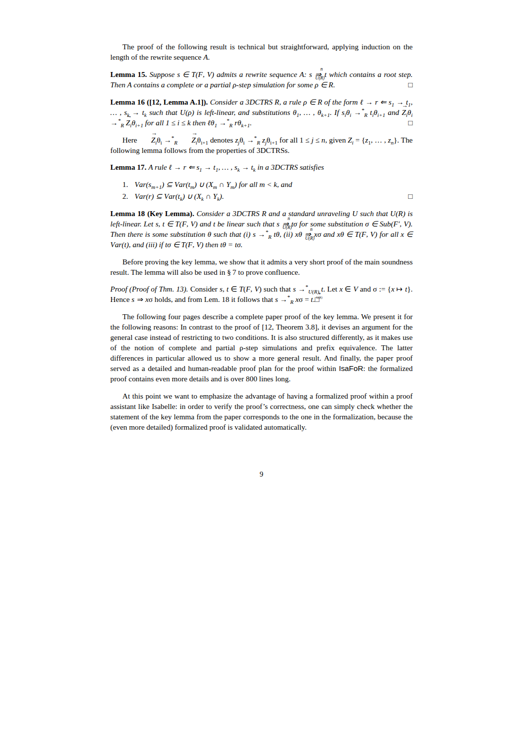The proof of the following result is technical but straightforward, applying induction on the length of the rewrite sequence A.
Lemma 15. Suppose s ∈ T(F, V) admits a rewrite sequence A: s ⇒nU(R) t which contains a root step. Then A contains a complete or a partial ρ-step simulation for some ρ ∈ R. □
Lemma 16 ([12, Lemma A.1]). Consider a 3DCTRS R, a rule ρ ∈ R of the form ℓ → r ⇐ s1 → t1, … , sk → tk such that U(ρ) is left-linear, and substitutions θ1, … , θk+1. If siθi →*R tiθi+1 and →Ziθi →*R →Ziθi+1 for all 1 ≤ i ≤ k then ℓθ1 →*R rθk+1. □
Here →Ziθi →*R →Ziθi+1 denotes zjθi →*R zjθi+1 for all 1 ≤ j ≤ n, given Zi = {z1, … , zn}. The following lemma follows from the properties of 3DCTRSs.
Lemma 17. A rule ℓ → r ⇐ s1 → t1, … , sk → tk in a 3DCTRS satisfies
1. Var(sm+1) ⊆ Var(tm) ∪ (Xm ∩ Ym) for all m < k, and
2. Var(r) ⊆ Var(tk) ∪ (Xk ∩ Yk). □
Lemma 18 (Key Lemma). Consider a 3DCTRS R and a standard unraveling U such that U(R) is left-linear. Let s, t ∈ T(F, V) and t be linear such that s ⇒nU(R) tσ for some substitution σ ∈ Sub(F′, V). Then there is some substitution θ such that (i) s →*R tθ, (ii) xθ ⇒nU(R) xσ and xθ ∈ T(F, V) for all x ∈ Var(t), and (iii) if tσ ∈ T(F, V) then tθ = tσ.
Before proving the key lemma, we show that it admits a very short proof of the main soundness result. The lemma will also be used in § 7 to prove confluence.
Proof (Proof of Thm. 13). Consider s, t ∈ T(F, V) such that s →*U(R) t. Let x ∈ V and σ := {x ↦ t}. Hence s ⇒*U(R) xσ holds, and from Lem. 18 it follows that s →*R xσ = t. □
The following four pages describe a complete paper proof of the key lemma. We present it for the following reasons: In contrast to the proof of [12, Theorem 3.8], it devises an argument for the general case instead of restricting to two conditions. It is also structured differently, as it makes use of the notion of complete and partial ρ-step simulations and prefix equivalence. The latter differences in particular allowed us to show a more general result. And finally, the paper proof served as a detailed and human-readable proof plan for the proof within IsaFoR: the formalized proof contains even more details and is over 800 lines long.
At this point we want to emphasize the advantage of having a formalized proof within a proof assistant like Isabelle: in order to verify the proof’s correctness, one can simply check whether the statement of the key lemma from the paper corresponds to the one in the formalization, because the (even more detailed) formalized proof is validated automatically.
9